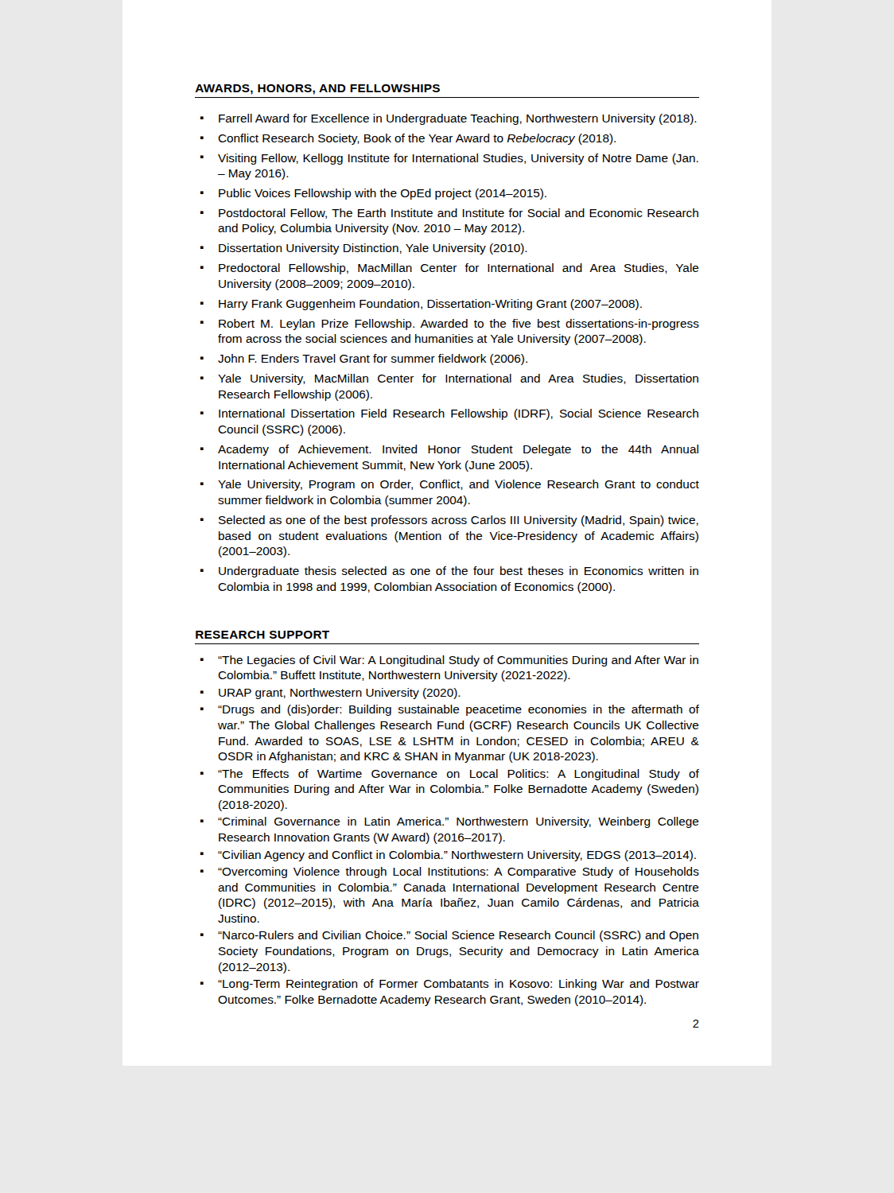Awards, Honors, and Fellowships
Farrell Award for Excellence in Undergraduate Teaching, Northwestern University (2018).
Conflict Research Society, Book of the Year Award to Rebelocracy (2018).
Visiting Fellow, Kellogg Institute for International Studies, University of Notre Dame (Jan. – May 2016).
Public Voices Fellowship with the OpEd project (2014–2015).
Postdoctoral Fellow, The Earth Institute and Institute for Social and Economic Research and Policy, Columbia University (Nov. 2010 – May 2012).
Dissertation University Distinction, Yale University (2010).
Predoctoral Fellowship, MacMillan Center for International and Area Studies, Yale University (2008–2009; 2009–2010).
Harry Frank Guggenheim Foundation, Dissertation-Writing Grant (2007–2008).
Robert M. Leylan Prize Fellowship. Awarded to the five best dissertations-in-progress from across the social sciences and humanities at Yale University (2007–2008).
John F. Enders Travel Grant for summer fieldwork (2006).
Yale University, MacMillan Center for International and Area Studies, Dissertation Research Fellowship (2006).
International Dissertation Field Research Fellowship (IDRF), Social Science Research Council (SSRC) (2006).
Academy of Achievement. Invited Honor Student Delegate to the 44th Annual International Achievement Summit, New York (June 2005).
Yale University, Program on Order, Conflict, and Violence Research Grant to conduct summer fieldwork in Colombia (summer 2004).
Selected as one of the best professors across Carlos III University (Madrid, Spain) twice, based on student evaluations (Mention of the Vice-Presidency of Academic Affairs) (2001–2003).
Undergraduate thesis selected as one of the four best theses in Economics written in Colombia in 1998 and 1999, Colombian Association of Economics (2000).
Research Support
“The Legacies of Civil War: A Longitudinal Study of Communities During and After War in Colombia.” Buffett Institute, Northwestern University (2021-2022).
URAP grant, Northwestern University (2020).
“Drugs and (dis)order: Building sustainable peacetime economies in the aftermath of war.” The Global Challenges Research Fund (GCRF) Research Councils UK Collective Fund. Awarded to SOAS, LSE & LSHTM in London; CESED in Colombia; AREU & OSDR in Afghanistan; and KRC & SHAN in Myanmar (UK 2018-2023).
“The Effects of Wartime Governance on Local Politics: A Longitudinal Study of Communities During and After War in Colombia.” Folke Bernadotte Academy (Sweden) (2018-2020).
“Criminal Governance in Latin America.” Northwestern University, Weinberg College Research Innovation Grants (W Award) (2016–2017).
“Civilian Agency and Conflict in Colombia.” Northwestern University, EDGS (2013–2014).
“Overcoming Violence through Local Institutions: A Comparative Study of Households and Communities in Colombia.” Canada International Development Research Centre (IDRC) (2012–2015), with Ana María Ibañez, Juan Camilo Cárdenas, and Patricia Justino.
“Narco-Rulers and Civilian Choice.” Social Science Research Council (SSRC) and Open Society Foundations, Program on Drugs, Security and Democracy in Latin America (2012–2013).
“Long-Term Reintegration of Former Combatants in Kosovo: Linking War and Postwar Outcomes.” Folke Bernadotte Academy Research Grant, Sweden (2010–2014).
2